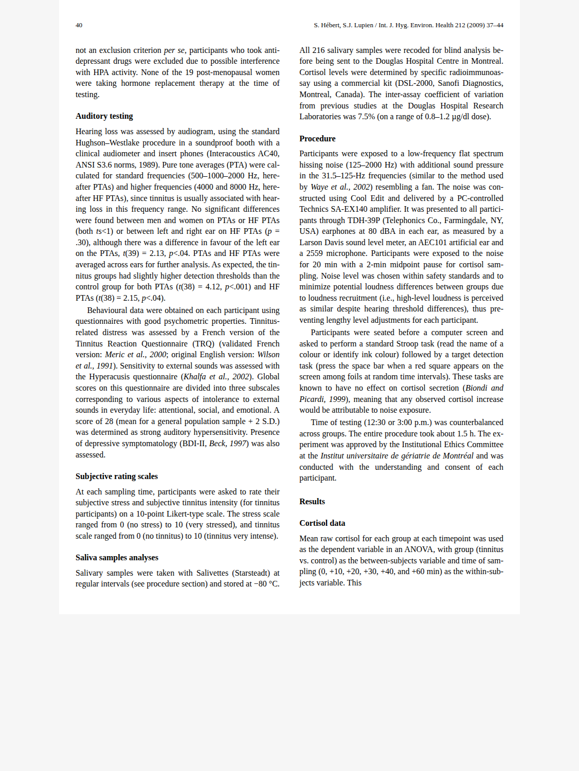40 S. Hébert, S.J. Lupien / Int. J. Hyg. Environ. Health 212 (2009) 37–44
not an exclusion criterion per se, participants who took anti-depressant drugs were excluded due to possible interference with HPA activity. None of the 19 post-menopausal women were taking hormone replacement therapy at the time of testing.
Auditory testing
Hearing loss was assessed by audiogram, using the standard Hughson–Westlake procedure in a soundproof booth with a clinical audiometer and insert phones (Interacoustics AC40, ANSI S3.6 norms, 1989). Pure tone averages (PTA) were calculated for standard frequencies (500–1000–2000 Hz, hereafter PTAs) and higher frequencies (4000 and 8000 Hz, hereafter HF PTAs), since tinnitus is usually associated with hearing loss in this frequency range. No significant differences were found between men and women on PTAs or HF PTAs (both ts<1) or between left and right ear on HF PTAs (p = .30), although there was a difference in favour of the left ear on the PTAs, t(39) = 2.13, p<.04. PTAs and HF PTAs were averaged across ears for further analysis. As expected, the tinnitus groups had slightly higher detection thresholds than the control group for both PTAs (t(38) = 4.12, p<.001) and HF PTAs (t(38) = 2.15, p<.04).
Behavioural data were obtained on each participant using questionnaires with good psychometric properties. Tinnitus-related distress was assessed by a French version of the Tinnitus Reaction Questionnaire (TRQ) (validated French version: Meric et al., 2000; original English version: Wilson et al., 1991). Sensitivity to external sounds was assessed with the Hyperacusis questionnaire (Khalfa et al., 2002). Global scores on this questionnaire are divided into three subscales corresponding to various aspects of intolerance to external sounds in everyday life: attentional, social, and emotional. A score of 28 (mean for a general population sample + 2 S.D.) was determined as strong auditory hypersensitivity. Presence of depressive symptomatology (BDI-II, Beck, 1997) was also assessed.
Subjective rating scales
At each sampling time, participants were asked to rate their subjective stress and subjective tinnitus intensity (for tinnitus participants) on a 10-point Likert-type scale. The stress scale ranged from 0 (no stress) to 10 (very stressed), and tinnitus scale ranged from 0 (no tinnitus) to 10 (tinnitus very intense).
Saliva samples analyses
Salivary samples were taken with Salivettes (Starsteadt) at regular intervals (see procedure section) and stored at −80 °C. All 216 salivary samples were recoded for blind analysis before being sent to the Douglas Hospital Centre in Montreal. Cortisol levels were determined by specific radioimmunoassay using a commercial kit (DSL-2000, Sanofi Diagnostics, Montreal, Canada). The inter-assay coefficient of variation from previous studies at the Douglas Hospital Research Laboratories was 7.5% (on a range of 0.8–1.2 µg/dl dose).
Procedure
Participants were exposed to a low-frequency flat spectrum hissing noise (125–2000 Hz) with additional sound pressure in the 31.5–125-Hz frequencies (similar to the method used by Waye et al., 2002) resembling a fan. The noise was constructed using Cool Edit and delivered by a PC-controlled Technics SA-EX140 amplifier. It was presented to all participants through TDH-39P (Telephonics Co., Farmingdale, NY, USA) earphones at 80 dBA in each ear, as measured by a Larson Davis sound level meter, an AEC101 artificial ear and a 2559 microphone. Participants were exposed to the noise for 20 min with a 2-min midpoint pause for cortisol sampling. Noise level was chosen within safety standards and to minimize potential loudness differences between groups due to loudness recruitment (i.e., high-level loudness is perceived as similar despite hearing threshold differences), thus preventing lengthy level adjustments for each participant.
Participants were seated before a computer screen and asked to perform a standard Stroop task (read the name of a colour or identify ink colour) followed by a target detection task (press the space bar when a red square appears on the screen among foils at random time intervals). These tasks are known to have no effect on cortisol secretion (Biondi and Picardi, 1999), meaning that any observed cortisol increase would be attributable to noise exposure.
Time of testing (12:30 or 3:00 p.m.) was counterbalanced across groups. The entire procedure took about 1.5 h. The experiment was approved by the Institutional Ethics Committee at the Institut universitaire de gériatrie de Montréal and was conducted with the understanding and consent of each participant.
Results
Cortisol data
Mean raw cortisol for each group at each timepoint was used as the dependent variable in an ANOVA, with group (tinnitus vs. control) as the between-subjects variable and time of sampling (0, +10, +20, +30, +40, and +60 min) as the within-subjects variable. This